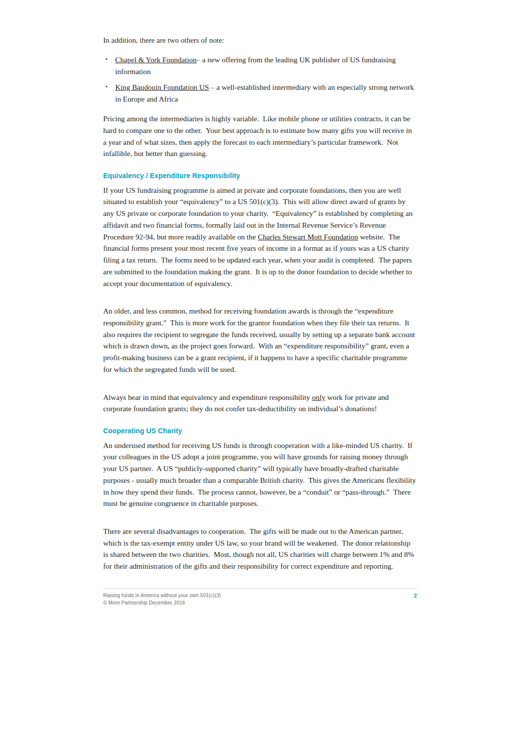In addition, there are two others of note:
Chapel & York Foundation– a new offering from the leading UK publisher of US fundraising information
King Baudouin Foundation US – a well-established intermediary with an especially strong network in Europe and Africa
Pricing among the intermediaries is highly variable. Like mobile phone or utilities contracts, it can be hard to compare one to the other. Your best approach is to estimate how many gifts you will receive in a year and of what sizes, then apply the forecast to each intermediary’s particular framework. Not infallible, but better than guessing.
Equivalency / Expenditure Responsibility
If your US fundraising programme is aimed at private and corporate foundations, then you are well situated to establish your “equivalency” to a US 501(c)(3). This will allow direct award of grants by any US private or corporate foundation to your charity. “Equivalency” is established by completing an affidavit and two financial forms, formally laid out in the Internal Revenue Service’s Revenue Procedure 92-94, but more readily available on the Charles Stewart Mott Foundation website. The financial forms present your most recent five years of income in a format as if yours was a US charity filing a tax return. The forms need to be updated each year, when your audit is completed. The papers are submitted to the foundation making the grant. It is up to the donor foundation to decide whether to accept your documentation of equivalency.
An older, and less common, method for receiving foundation awards is through the “expenditure responsibility grant.” This is more work for the grantor foundation when they file their tax returns. It also requires the recipient to segregate the funds received, usually by setting up a separate bank account which is drawn down, as the project goes forward. With an “expenditure responsibility” grant, even a profit-making business can be a grant recipient, if it happens to have a specific charitable programme for which the segregated funds will be used.
Always bear in mind that equivalency and expenditure responsibility only work for private and corporate foundation grants; they do not confer tax-deductibility on individual’s donations!
Cooperating US Charity
An underused method for receiving US funds is through cooperation with a like-minded US charity. If your colleagues in the US adopt a joint programme, you will have grounds for raising money through your US partner. A US “publicly-supported charity” will typically have broadly-drafted charitable purposes - usually much broader than a comparable British charity. This gives the Americans flexibility in how they spend their funds. The process cannot, however, be a “conduit” or “pass-through.” There must be genuine congruence in charitable purposes.
There are several disadvantages to cooperation. The gifts will be made out to the American partner, which is the tax-exempt entity under US law, so your brand will be weakened. The donor relationship is shared between the two charities. Most, though not all, US charities will charge between 1% and 8% for their administration of the gifts and their responsibility for correct expenditure and reporting.
Raising funds in America without your own 501(c)(3)
© More Partnership December 2016
2